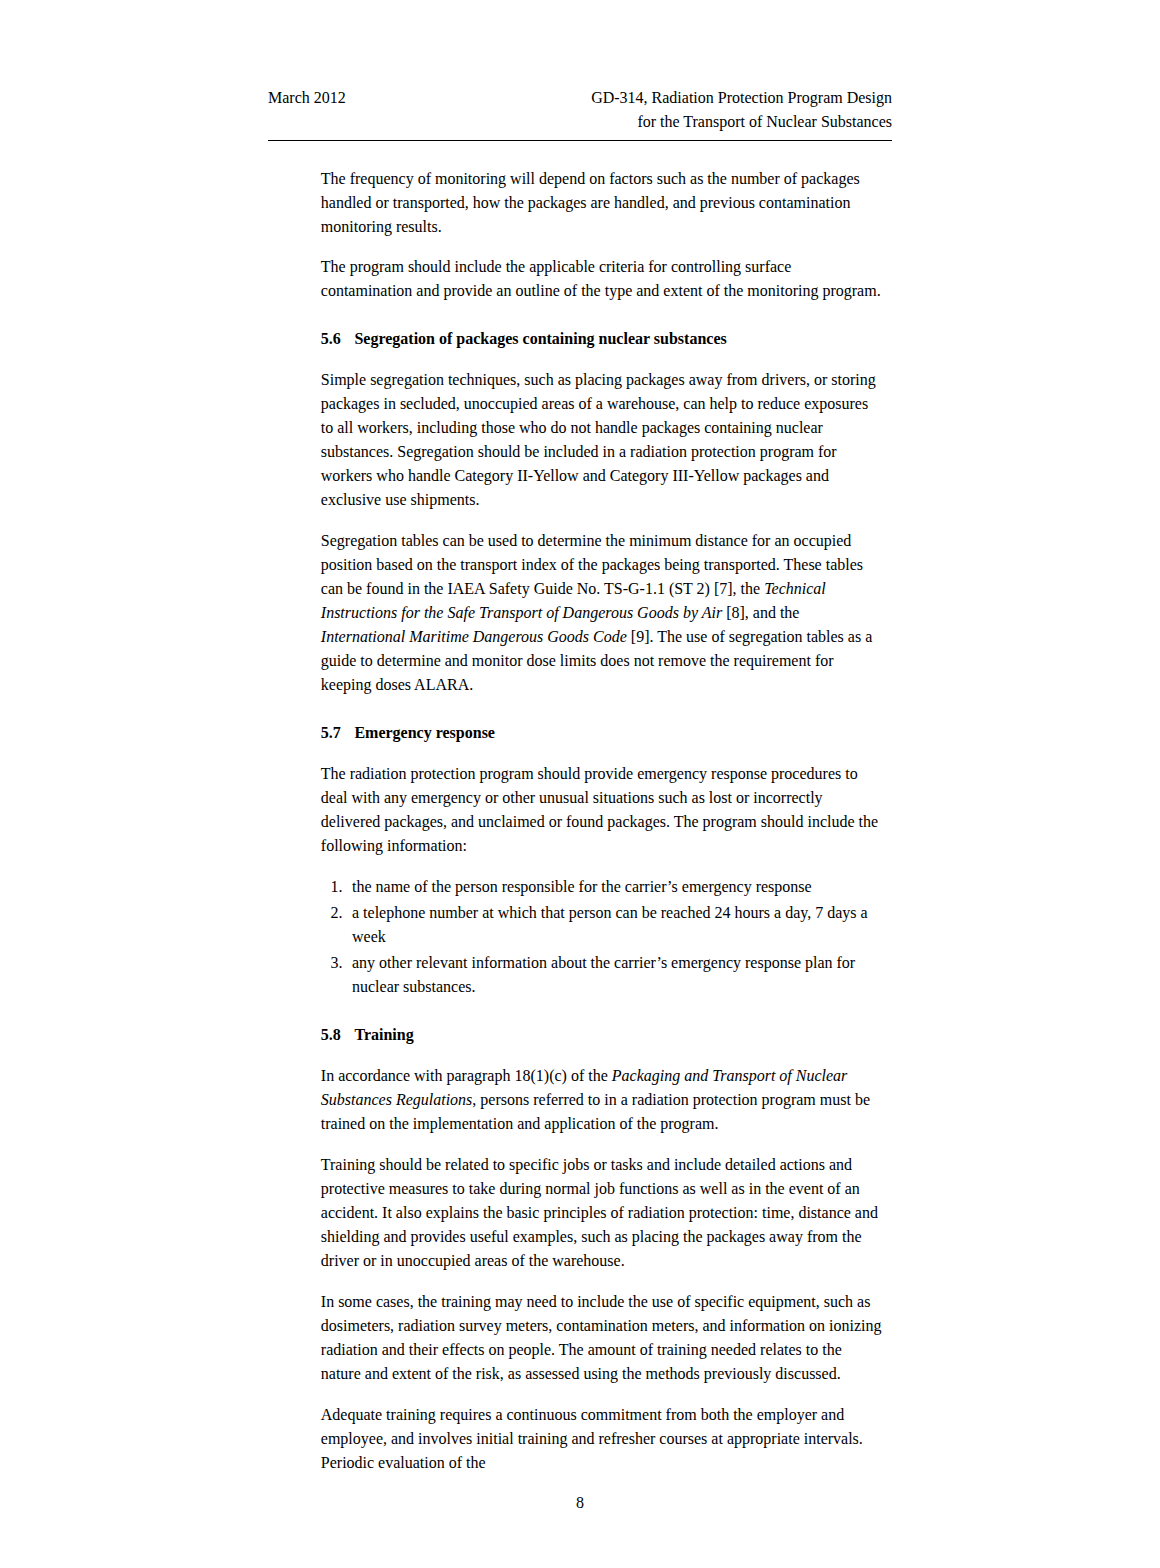March 2012
GD-314, Radiation Protection Program Design
for the Transport of Nuclear Substances
The frequency of monitoring will depend on factors such as the number of packages handled or transported, how the packages are handled, and previous contamination monitoring results.
The program should include the applicable criteria for controlling surface contamination and provide an outline of the type and extent of the monitoring program.
5.6 Segregation of packages containing nuclear substances
Simple segregation techniques, such as placing packages away from drivers, or storing packages in secluded, unoccupied areas of a warehouse, can help to reduce exposures to all workers, including those who do not handle packages containing nuclear substances. Segregation should be included in a radiation protection program for workers who handle Category II-Yellow and Category III-Yellow packages and exclusive use shipments.
Segregation tables can be used to determine the minimum distance for an occupied position based on the transport index of the packages being transported. These tables can be found in the IAEA Safety Guide No. TS-G-1.1 (ST 2) [7], the Technical Instructions for the Safe Transport of Dangerous Goods by Air [8], and the International Maritime Dangerous Goods Code [9]. The use of segregation tables as a guide to determine and monitor dose limits does not remove the requirement for keeping doses ALARA.
5.7 Emergency response
The radiation protection program should provide emergency response procedures to deal with any emergency or other unusual situations such as lost or incorrectly delivered packages, and unclaimed or found packages. The program should include the following information:
the name of the person responsible for the carrier’s emergency response
a telephone number at which that person can be reached 24 hours a day, 7 days a week
any other relevant information about the carrier’s emergency response plan for nuclear substances.
5.8 Training
In accordance with paragraph 18(1)(c) of the Packaging and Transport of Nuclear Substances Regulations, persons referred to in a radiation protection program must be trained on the implementation and application of the program.
Training should be related to specific jobs or tasks and include detailed actions and protective measures to take during normal job functions as well as in the event of an accident. It also explains the basic principles of radiation protection: time, distance and shielding and provides useful examples, such as placing the packages away from the driver or in unoccupied areas of the warehouse.
In some cases, the training may need to include the use of specific equipment, such as dosimeters, radiation survey meters, contamination meters, and information on ionizing radiation and their effects on people. The amount of training needed relates to the nature and extent of the risk, as assessed using the methods previously discussed.
Adequate training requires a continuous commitment from both the employer and employee, and involves initial training and refresher courses at appropriate intervals. Periodic evaluation of the
8